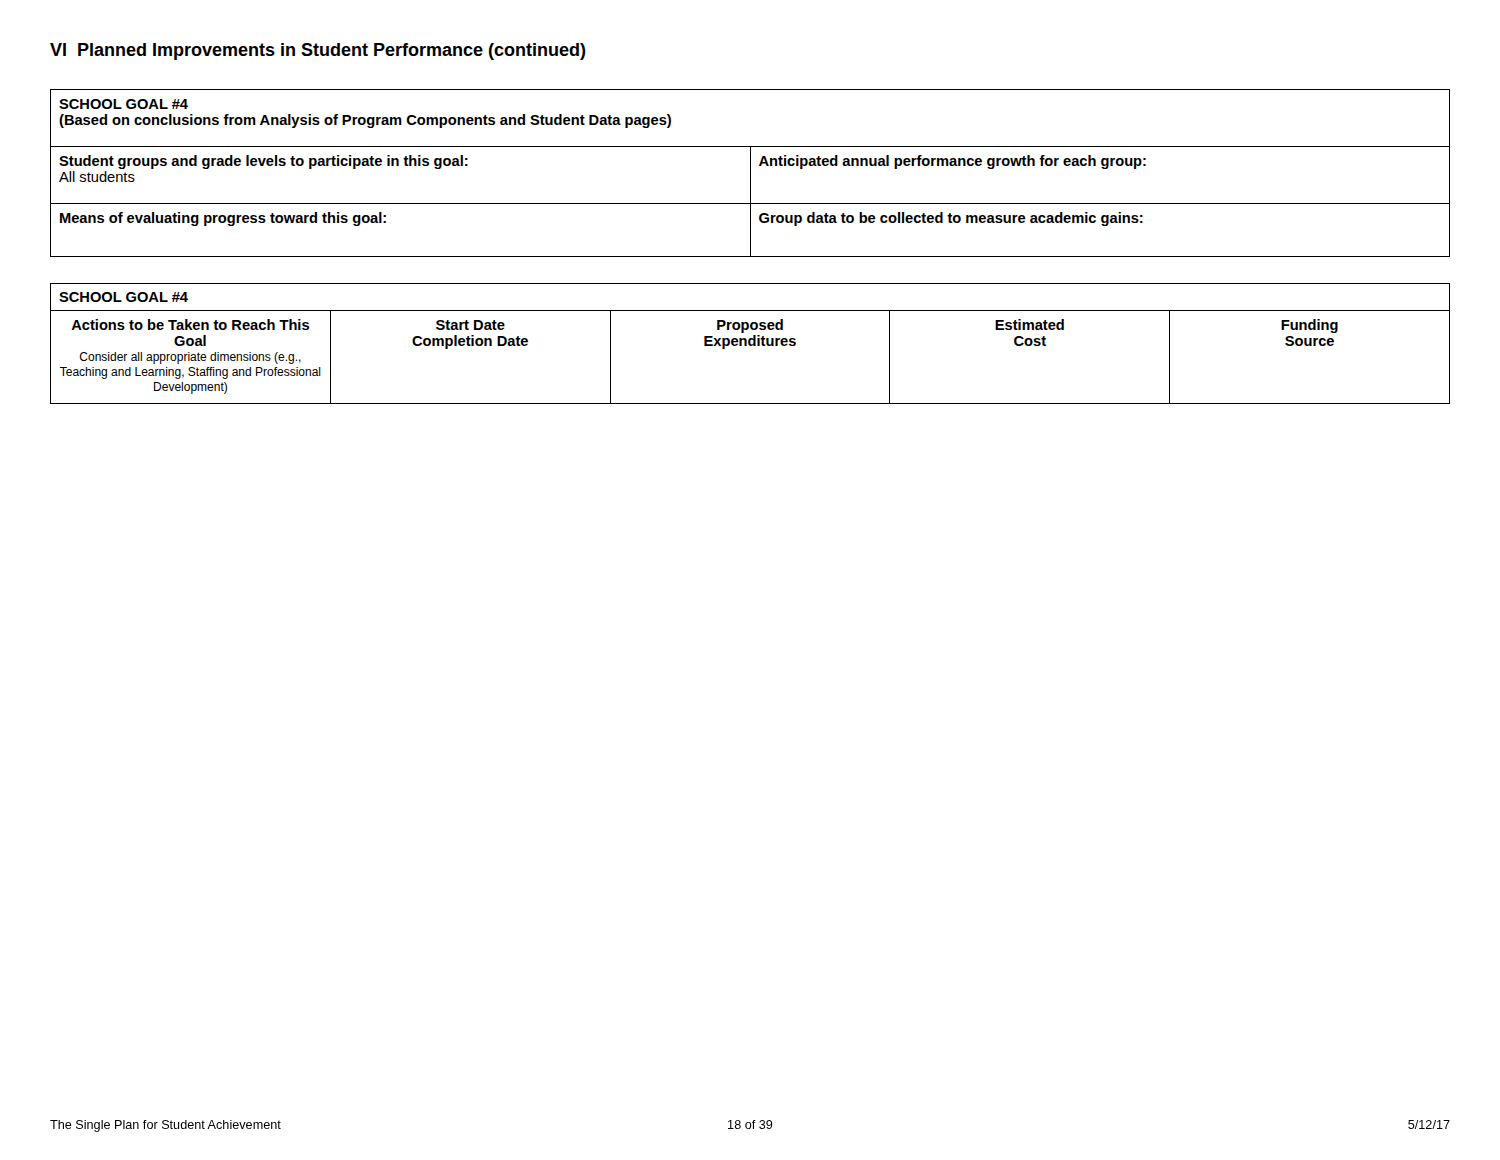VI Planned Improvements in Student Performance (continued)
| SCHOOL GOAL #4 (Based on conclusions from Analysis of Program Components and Student Data pages) |
| Student groups and grade levels to participate in this goal: All students | Anticipated annual performance growth for each group: |
| Means of evaluating progress toward this goal: | Group data to be collected to measure academic gains: |
| SCHOOL GOAL #4 |
| Actions to be Taken to Reach This Goal Consider all appropriate dimensions (e.g., Teaching and Learning, Staffing and Professional Development) | Start Date Completion Date | Proposed Expenditures | Estimated Cost | Funding Source |
| The Single Plan for Student Achievement | 18 of 39 | 5/12/17 |